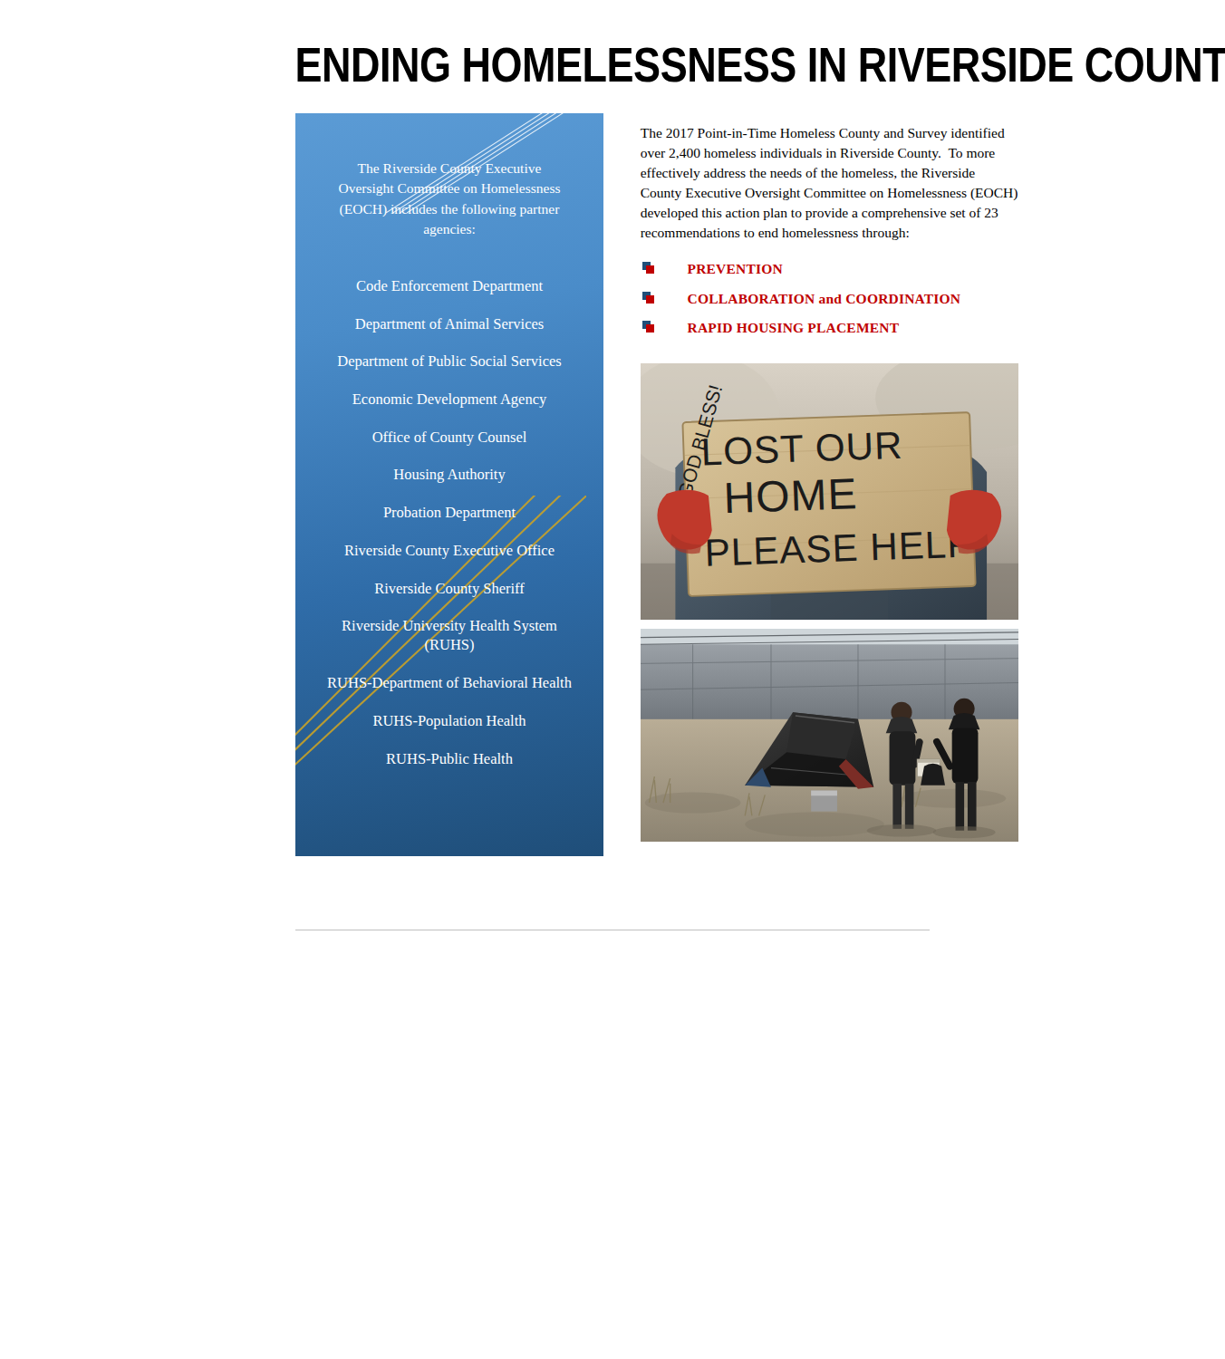ENDING HOMELESSNESS IN RIVERSIDE COUNTY
The Riverside County Executive Oversight Committee on Homelessness (EOCH) includes the following partner agencies:
Code Enforcement Department
Department of Animal Services
Department of Public Social Services
Economic Development Agency
Office of County Counsel
Housing Authority
Probation Department
Riverside County Executive Office
Riverside County Sheriff
Riverside University Health System (RUHS)
RUHS-Department of Behavioral Health
RUHS-Population Health
RUHS-Public Health
The 2017 Point-in-Time Homeless County and Survey identified over 2,400 homeless individuals in Riverside County. To more effectively address the needs of the homeless, the Riverside County Executive Oversight Committee on Homelessness (EOCH) developed this action plan to provide a comprehensive set of 23 recommendations to end homelessness through:
PREVENTION
COLLABORATION and COORDINATION
RAPID HOUSING PLACEMENT
LOST OUR HOME PLEASE HELP GOD BLESS!